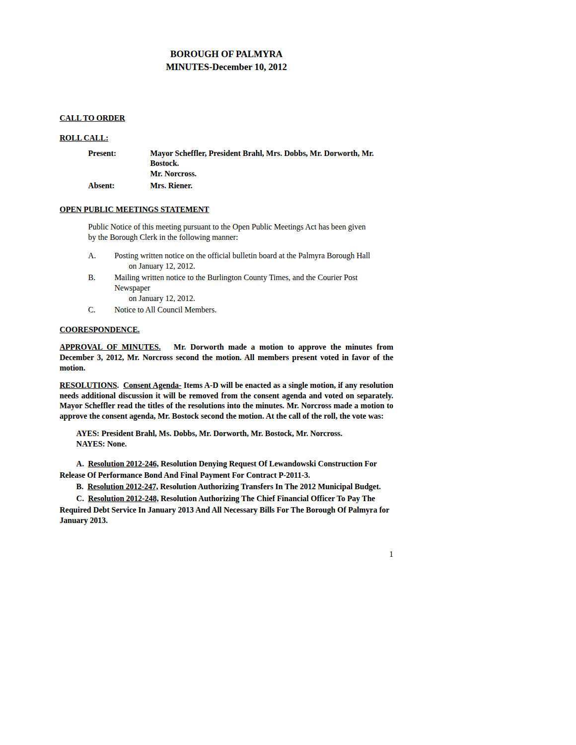BOROUGH OF PALMYRA
MINUTES-December 10, 2012
CALL TO ORDER
ROLL CALL:
| Present: | Mayor Scheffler, President Brahl, Mrs. Dobbs, Mr. Dorworth, Mr. Bostock. Mr. Norcross. |
| Absent: | Mrs. Riener. |
OPEN PUBLIC MEETINGS STATEMENT
Public Notice of this meeting pursuant to the Open Public Meetings Act has been given
by the Borough Clerk in the following manner:
A. Posting written notice on the official bulletin board at the Palmyra Borough Hallon January 12, 2012.
B. Mailing written notice to the Burlington County Times, and the Courier Post Newspaperon January 12, 2012.
C. Notice to All Council Members.
COORESPONDENCE.
APPROVAL OF MINUTES. Mr. Dorworth made a motion to approve the minutes from December 3, 2012, Mr. Norcross second the motion. All members present voted in favor of the motion.
RESOLUTIONS. Consent Agenda- Items A-D will be enacted as a single motion, if any resolution needs additional discussion it will be removed from the consent agenda and voted on separately. Mayor Scheffler read the titles of the resolutions into the minutes. Mr. Norcross made a motion to approve the consent agenda, Mr. Bostock second the motion. At the call of the roll, the vote was:
AYES: President Brahl, Ms. Dobbs, Mr. Dorworth, Mr. Bostock, Mr. Norcross.
NAYES: None.
A. Resolution 2012-246, Resolution Denying Request Of Lewandowski Construction For
Release Of Performance Bond And Final Payment For Contract P-2011-3.
B. Resolution 2012-247, Resolution Authorizing Transfers In The 2012 Municipal Budget.
C. Resolution 2012-248, Resolution Authorizing The Chief Financial Officer To Pay The
Required Debt Service In January 2013 And All Necessary Bills For The Borough Of Palmyra for January 2013.
1